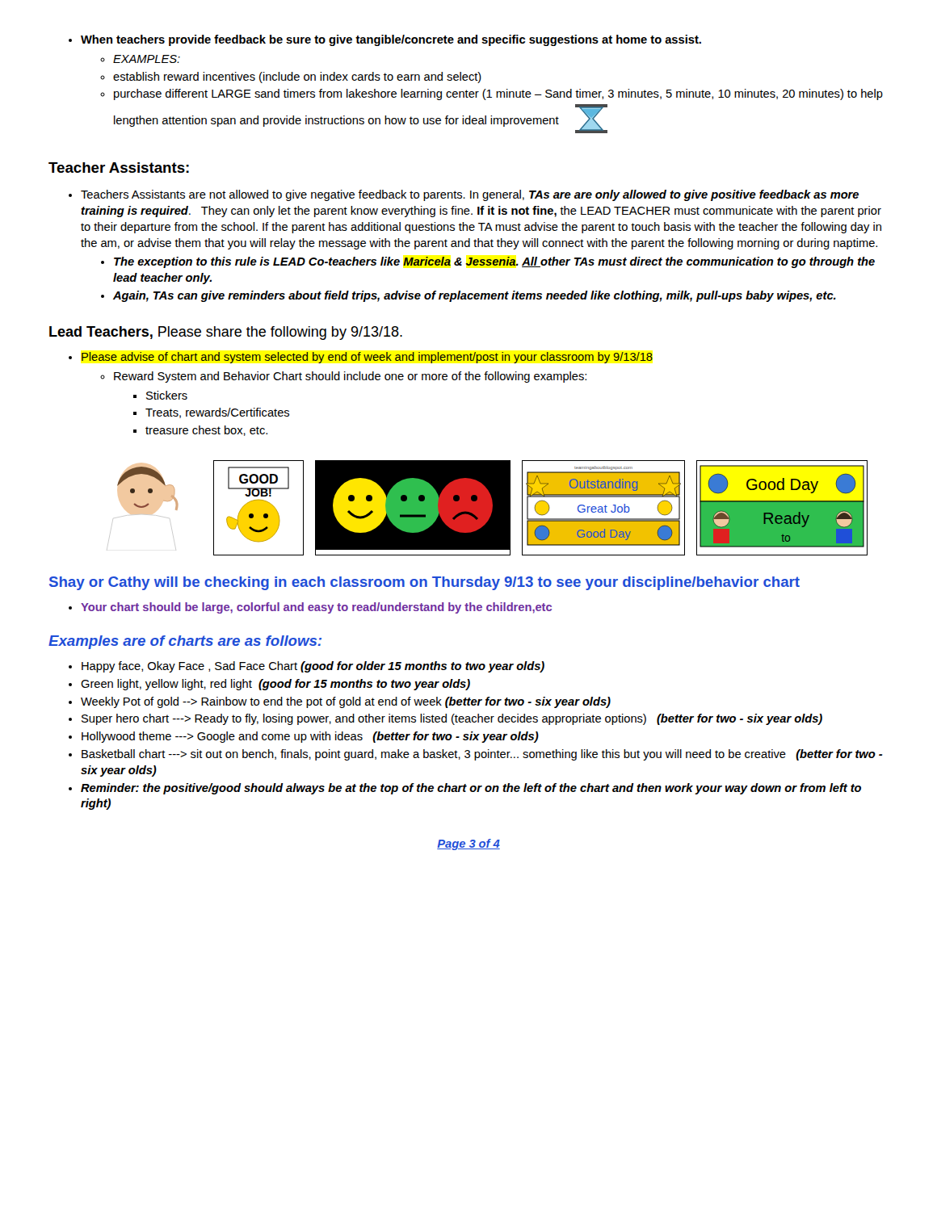When teachers provide feedback be sure to give tangible/concrete and specific suggestions at home to assist.
EXAMPLES:
establish reward incentives (include on index cards to earn and select)
purchase different LARGE sand timers from lakeshore learning center (1 minute – Sand timer, 3 minutes, 5 minute, 10 minutes, 20 minutes) to help lengthen attention span and provide instructions on how to use for ideal improvement
Teacher Assistants:
Teachers Assistants are not allowed to give negative feedback to parents. In general, TAs are are only allowed to give positive feedback as more training is required. They can only let the parent know everything is fine. If it is not fine, the LEAD TEACHER must communicate with the parent prior to their departure from the school. If the parent has additional questions the TA must advise the parent to touch basis with the teacher the following day in the am, or advise them that you will relay the message with the parent and that they will connect with the parent the following morning or during naptime.
The exception to this rule is LEAD Co-teachers like Maricela & Jessenia. All other TAs must direct the communication to go through the lead teacher only.
Again, TAs can give reminders about field trips, advise of replacement items needed like clothing, milk, pull-ups baby wipes, etc.
Lead Teachers, Please share the following by 9/13/18.
Please advise of chart and system selected by end of week and implement/post in your classroom by 9/13/18
Reward System and Behavior Chart should include one or more of the following examples:
Stickers
Treats, rewards/Certificates
treasure chest box, etc.
GOOD JOB! teamingaboutblogspot.com Outstanding Great Job Good Day Good Day Ready to
Shay or Cathy will be checking in each classroom on Thursday 9/13 to see your discipline/behavior chart
Your chart should be large, colorful and easy to read/understand by the children,etc
Examples are of charts are as follows:
Happy face, Okay Face , Sad Face Chart (good for older 15 months to two year olds)
Green light, yellow light, red light (good for 15 months to two year olds)
Weekly Pot of gold --> Rainbow to end the pot of gold at end of week (better for two - six year olds)
Super hero chart ---> Ready to fly, losing power, and other items listed (teacher decides appropriate options) (better for two - six year olds)
Hollywood theme ---> Google and come up with ideas (better for two - six year olds)
Basketball chart ---> sit out on bench, finals, point guard, make a basket, 3 pointer... something like this but you will need to be creative (better for two - six year olds)
Reminder: the positive/good should always be at the top of the chart or on the left of the chart and then work your way down or from left to right)
Page 3 of 4